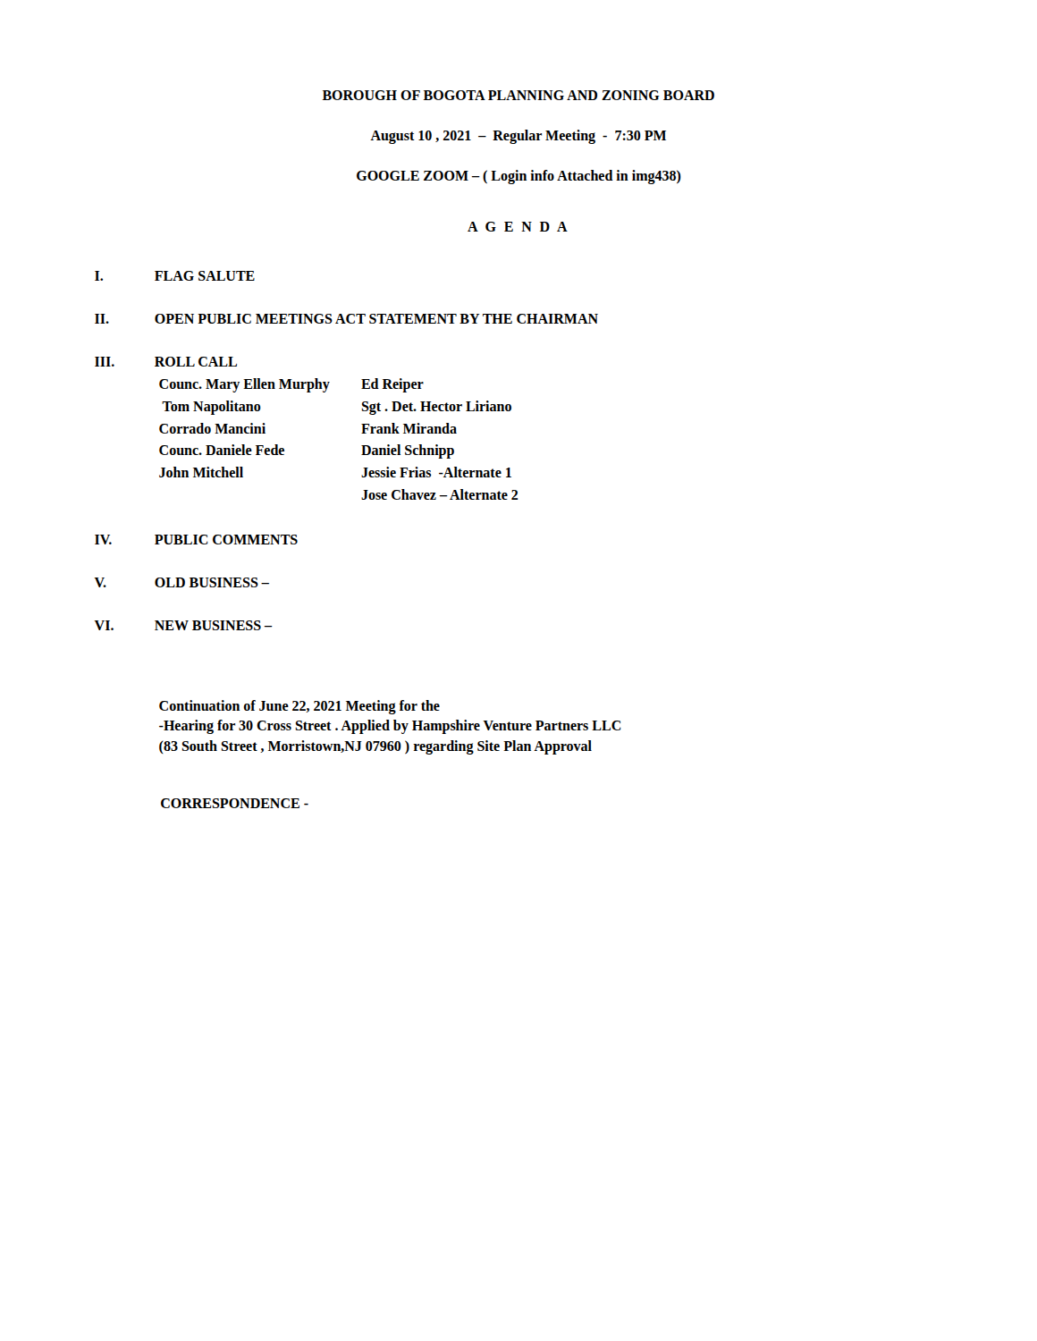BOROUGH OF BOGOTA PLANNING AND ZONING BOARD
August 10 , 2021 – Regular Meeting - 7:30 PM
GOOGLE ZOOM – ( Login info Attached in img438)
A G E N D A
| I. | FLAG SALUTE |
| II. | OPEN PUBLIC MEETINGS ACT STATEMENT BY THE CHAIRMAN |
| III. | ROLL CALL / Counc. Mary Ellen Murphy / Ed Reiper / / Tom Napolitano / Sgt . Det. Hector Liriano / / Corrado Mancini / Frank Miranda / / Counc. Daniele Fede / Daniel Schnipp / / John Mitchell / Jessie Frias -Alternate 1 / / / Jose Chavez – Alternate 2 / |
| IV. | PUBLIC COMMENTS |
| V. | OLD BUSINESS – |
| VI. | NEW BUSINESS – |
Continuation of June 22, 2021 Meeting for the
-Hearing for 30 Cross Street . Applied by Hampshire Venture Partners LLC
(83 South Street , Morristown,NJ 07960 ) regarding Site Plan Approval
CORRESPONDENCE -